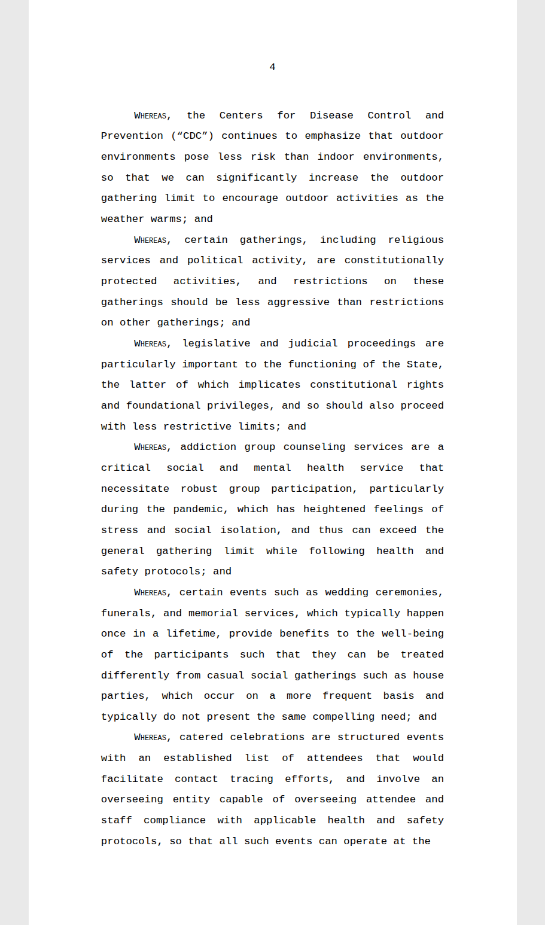4
Whereas, the Centers for Disease Control and Prevention (“CDC”) continues to emphasize that outdoor environments pose less risk than indoor environments, so that we can significantly increase the outdoor gathering limit to encourage outdoor activities as the weather warms; and
Whereas, certain gatherings, including religious services and political activity, are constitutionally protected activities, and restrictions on these gatherings should be less aggressive than restrictions on other gatherings; and
Whereas, legislative and judicial proceedings are particularly important to the functioning of the State, the latter of which implicates constitutional rights and foundational privileges, and so should also proceed with less restrictive limits; and
Whereas, addiction group counseling services are a critical social and mental health service that necessitate robust group participation, particularly during the pandemic, which has heightened feelings of stress and social isolation, and thus can exceed the general gathering limit while following health and safety protocols; and
Whereas, certain events such as wedding ceremonies, funerals, and memorial services, which typically happen once in a lifetime, provide benefits to the well-being of the participants such that they can be treated differently from casual social gatherings such as house parties, which occur on a more frequent basis and typically do not present the same compelling need; and
Whereas, catered celebrations are structured events with an established list of attendees that would facilitate contact tracing efforts, and involve an overseeing entity capable of overseeing attendee and staff compliance with applicable health and safety protocols, so that all such events can operate at the